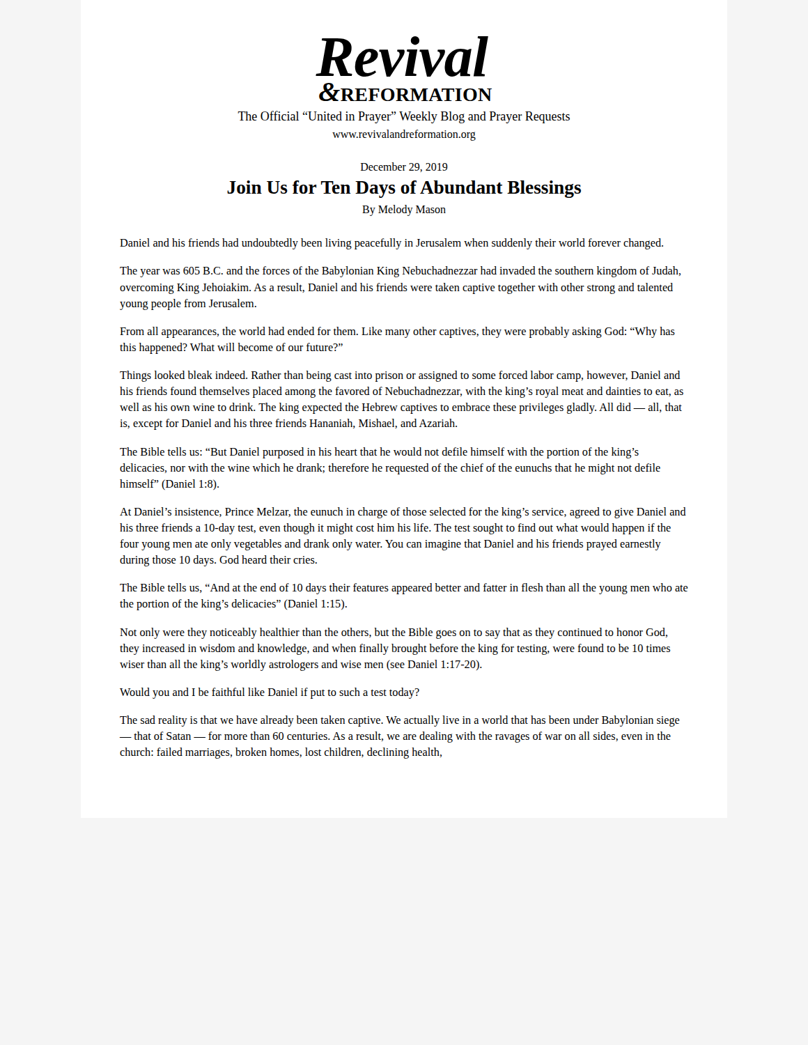Revival &Reformation
The Official “United in Prayer” Weekly Blog and Prayer Requests
www.revivalandreformation.org
December 29, 2019
Join Us for Ten Days of Abundant Blessings
By Melody Mason
Daniel and his friends had undoubtedly been living peacefully in Jerusalem when suddenly their world forever changed.
The year was 605 B.C. and the forces of the Babylonian King Nebuchadnezzar had invaded the southern kingdom of Judah, overcoming King Jehoiakim. As a result, Daniel and his friends were taken captive together with other strong and talented young people from Jerusalem.
From all appearances, the world had ended for them. Like many other captives, they were probably asking God: “Why has this happened? What will become of our future?”
Things looked bleak indeed. Rather than being cast into prison or assigned to some forced labor camp, however, Daniel and his friends found themselves placed among the favored of Nebuchadnezzar, with the king’s royal meat and dainties to eat, as well as his own wine to drink. The king expected the Hebrew captives to embrace these privileges gladly. All did — all, that is, except for Daniel and his three friends Hananiah, Mishael, and Azariah.
The Bible tells us: “But Daniel purposed in his heart that he would not defile himself with the portion of the king’s delicacies, nor with the wine which he drank; therefore he requested of the chief of the eunuchs that he might not defile himself” (Daniel 1:8).
At Daniel’s insistence, Prince Melzar, the eunuch in charge of those selected for the king’s service, agreed to give Daniel and his three friends a 10-day test, even though it might cost him his life. The test sought to find out what would happen if the four young men ate only vegetables and drank only water. You can imagine that Daniel and his friends prayed earnestly during those 10 days. God heard their cries.
The Bible tells us, “And at the end of 10 days their features appeared better and fatter in flesh than all the young men who ate the portion of the king’s delicacies” (Daniel 1:15).
Not only were they noticeably healthier than the others, but the Bible goes on to say that as they continued to honor God, they increased in wisdom and knowledge, and when finally brought before the king for testing, were found to be 10 times wiser than all the king’s worldly astrologers and wise men (see Daniel 1:17-20).
Would you and I be faithful like Daniel if put to such a test today?
The sad reality is that we have already been taken captive. We actually live in a world that has been under Babylonian siege — that of Satan — for more than 60 centuries. As a result, we are dealing with the ravages of war on all sides, even in the church: failed marriages, broken homes, lost children, declining health,